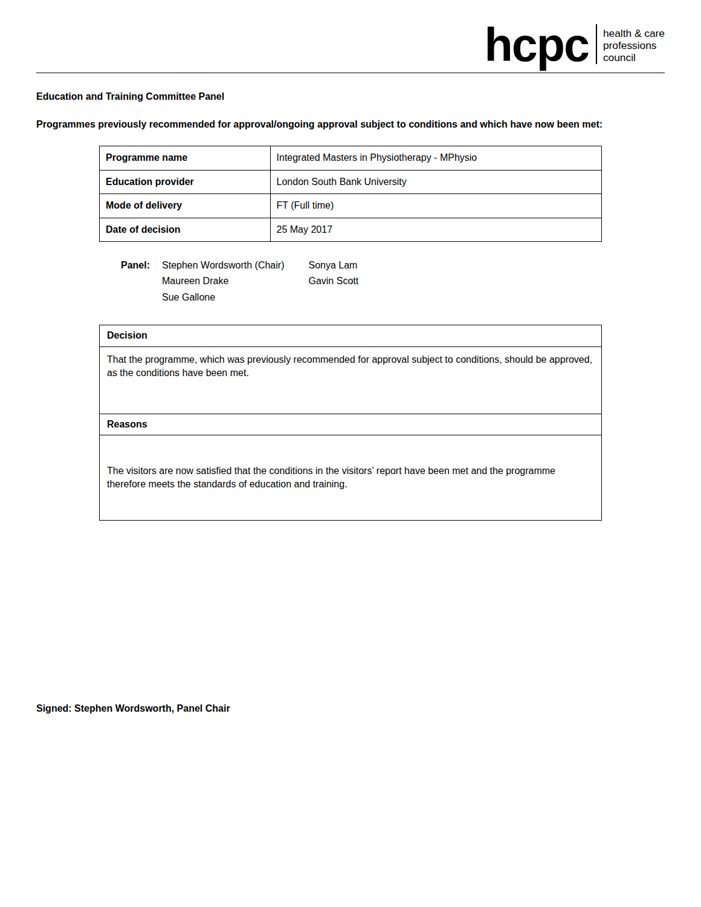hcpc
health & care
professions
council
Education and Training Committee Panel
Programmes previously recommended for approval/ongoing approval subject to conditions and which have now been met:
| Programme name | Integrated Masters in Physiotherapy - MPhysio |
| Education provider | London South Bank University |
| Mode of delivery | FT (Full time) |
| Date of decision | 25 May 2017 |
| Panel: | Stephen Wordsworth (Chair) | Sonya Lam |
| | Maureen Drake | Gavin Scott |
| | Sue Gallone | |
| Decision |
| That the programme, which was previously recommended for approval subject to conditions, should be approved, as the conditions have been met. |
| Reasons |
| The visitors are now satisfied that the conditions in the visitors’ report have been met and the programme therefore meets the standards of education and training. |
Signed: Stephen Wordsworth, Panel Chair